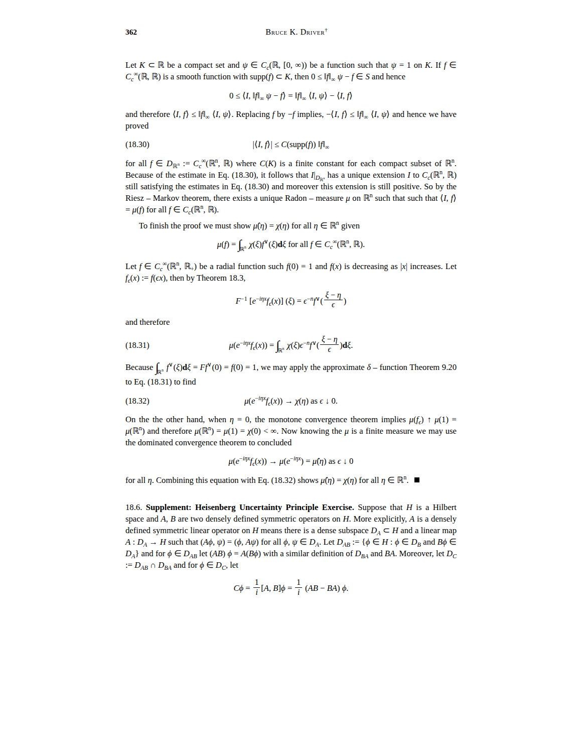362 Bruce K. Driver†
Let K ⊂ ℝ be a compact set and ψ ∈ Cc(ℝ, [0, ∞)) be a function such that ψ = 1 on K. If f ∈ Cc∞(ℝ, ℝ) is a smooth function with supp(f) ⊂ K, then 0 ≤ ‖f‖∞ ψ − f ∈ S and hence
0 ≤ ⟨I, ‖f‖∞ ψ − f⟩ = ‖f‖∞ ⟨I, ψ⟩ − ⟨I, f⟩
and therefore ⟨I, f⟩ ≤ ‖f‖∞ ⟨I, ψ⟩. Replacing f by −f implies, −⟨I, f⟩ ≤ ‖f‖∞ ⟨I, ψ⟩ and hence we have proved
(18.30) |⟨I, f⟩| ≤ C(supp(f)) ‖f‖∞
for all f ∈ Dℝn := Cc∞(ℝn, ℝ) where C(K) is a finite constant for each compact subset of ℝn. Because of the estimate in Eq. (18.30), it follows that I|Dℝn has a unique extension I to Cc(ℝn, ℝ) still satisfying the estimates in Eq. (18.30) and moreover this extension is still positive. So by the Riesz – Markov theorem, there exists a unique Radon – measure μ on ℝn such that such that ⟨I, f⟩ = μ(f) for all f ∈ Cc(ℝn, ℝ).
To finish the proof we must show μ̂(η) = χ(η) for all η ∈ ℝn given
μ(f) = ∫ℝn χ(ξ)f∨(ξ)dξ for all f ∈ Cc∞(ℝn, ℝ).
Let f ∈ Cc∞(ℝn, ℝ+) be a radial function such f(0) = 1 and f(x) is decreasing as |x| increases. Let fϵ(x) := f(ϵx), then by Theorem 18.3,
F−1 [e−iηxfϵ(x)] (ξ) = ϵ−nf∨(ξ − η ϵ)
and therefore
(18.31) μ(e−iηxfϵ(x)) = ∫ℝn χ(ξ)ϵ−nf∨(ξ − η ϵ)dξ.
Because ∫ℝn f∨(ξ)dξ = Ff∨(0) = f(0) = 1, we may apply the approximate δ – function Theorem 9.20 to Eq. (18.31) to find
(18.32) μ(e−iηxfϵ(x)) → χ(η) as ϵ ↓ 0.
On the the other hand, when η = 0, the monotone convergence theorem implies μ(fϵ) ↑ μ(1) = μ(ℝn) and therefore μ(ℝn) = μ(1) = χ(0) < ∞. Now knowing the μ is a finite measure we may use the dominated convergence theorem to concluded
μ(e−iηxfϵ(x)) → μ(e−iηx) = μ̂(η) as ϵ ↓ 0
for all η. Combining this equation with Eq. (18.32) shows μ̂(η) = χ(η) for all η ∈ ℝn.
18.6. Supplement: Heisenberg Uncertainty Principle Exercise. Suppose that H is a Hilbert space and A, B are two densely defined symmetric operators on H. More explicitly, A is a densely defined symmetric linear operator on H means there is a dense subspace DA ⊂ H and a linear map A : DA → H such that (Aϕ, ψ) = (ϕ, Aψ) for all ϕ, ψ ∈ DA. Let DAB := {ϕ ∈ H : ϕ ∈ DB and Bϕ ∈ DA} and for ϕ ∈ DAB let (AB) ϕ = A(Bϕ) with a similar definition of DBA and BA. Moreover, let DC := DAB ∩ DBA and for ϕ ∈ DC, let
Cϕ = 1 i[A, B]ϕ = 1 i (AB − BA) ϕ.